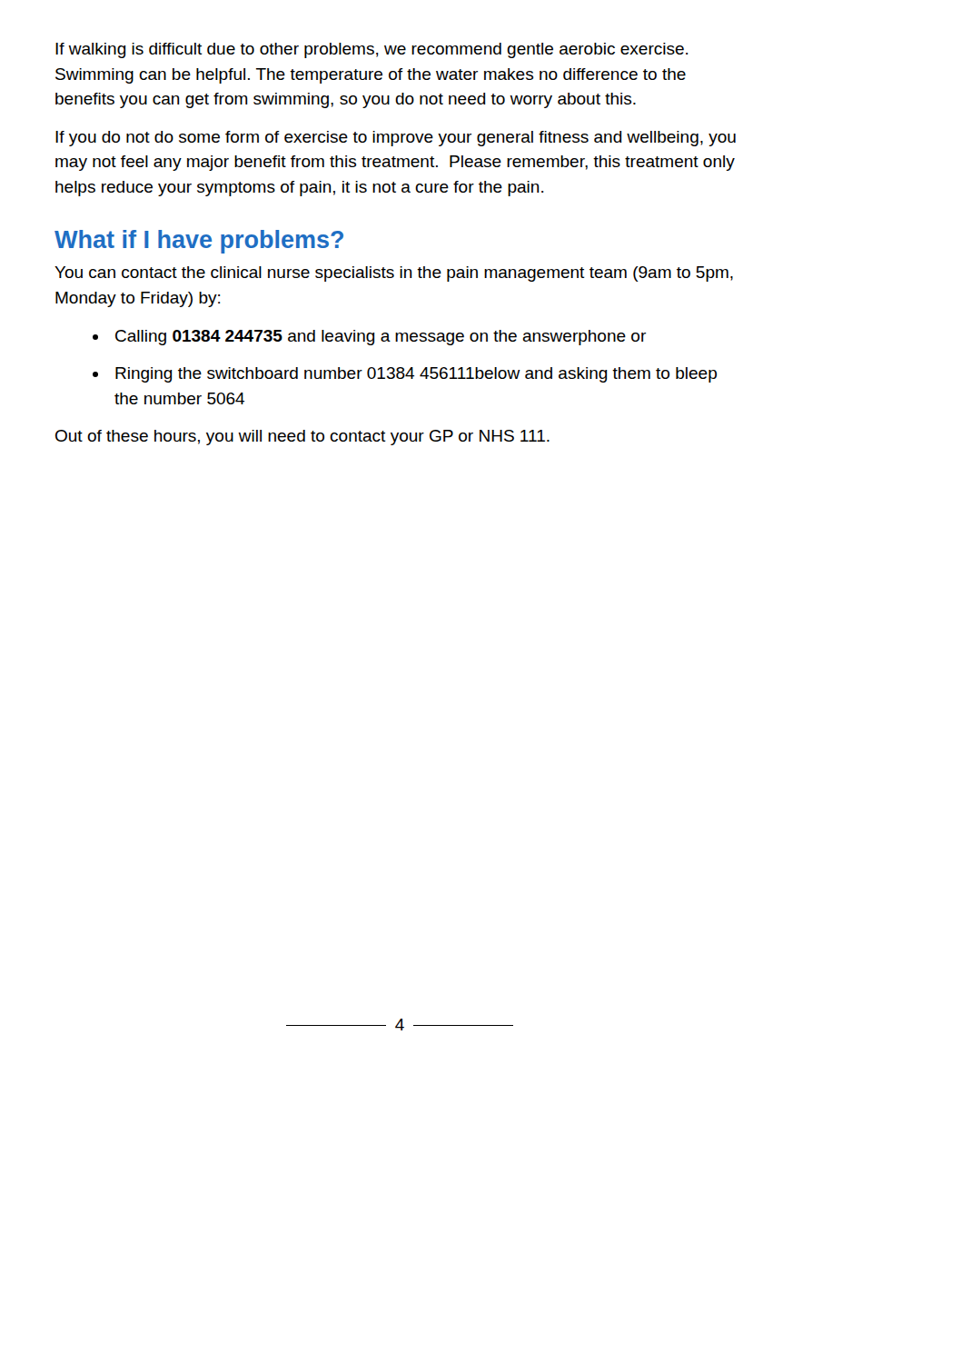If walking is difficult due to other problems, we recommend gentle aerobic exercise. Swimming can be helpful. The temperature of the water makes no difference to the benefits you can get from swimming, so you do not need to worry about this.
If you do not do some form of exercise to improve your general fitness and wellbeing, you may not feel any major benefit from this treatment. Please remember, this treatment only helps reduce your symptoms of pain, it is not a cure for the pain.
What if I have problems?
You can contact the clinical nurse specialists in the pain management team (9am to 5pm, Monday to Friday) by:
Calling 01384 244735 and leaving a message on the answerphone or
Ringing the switchboard number 01384 456111below and asking them to bleep the number 5064
Out of these hours, you will need to contact your GP or NHS 111.
4